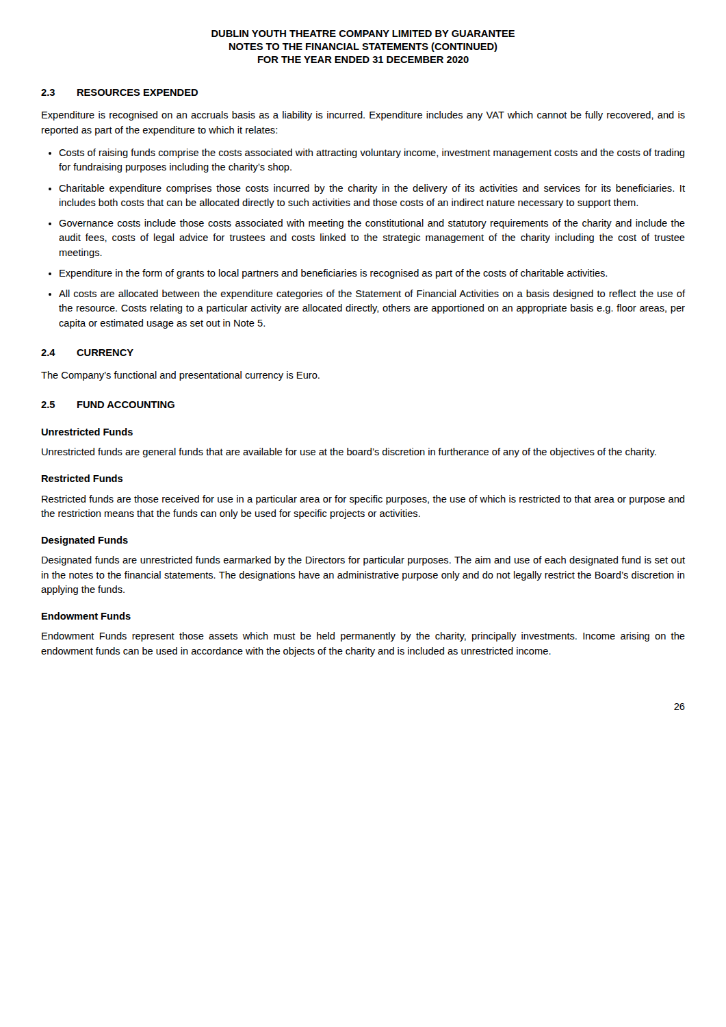Dublin Youth Theatre Company Limited by Guarantee
Notes to the Financial Statements (Continued)
For the Year Ended 31 December 2020
2.3 Resources Expended
Expenditure is recognised on an accruals basis as a liability is incurred. Expenditure includes any VAT which cannot be fully recovered, and is reported as part of the expenditure to which it relates:
Costs of raising funds comprise the costs associated with attracting voluntary income, investment management costs and the costs of trading for fundraising purposes including the charity’s shop.
Charitable expenditure comprises those costs incurred by the charity in the delivery of its activities and services for its beneficiaries. It includes both costs that can be allocated directly to such activities and those costs of an indirect nature necessary to support them.
Governance costs include those costs associated with meeting the constitutional and statutory requirements of the charity and include the audit fees, costs of legal advice for trustees and costs linked to the strategic management of the charity including the cost of trustee meetings.
Expenditure in the form of grants to local partners and beneficiaries is recognised as part of the costs of charitable activities.
All costs are allocated between the expenditure categories of the Statement of Financial Activities on a basis designed to reflect the use of the resource. Costs relating to a particular activity are allocated directly, others are apportioned on an appropriate basis e.g. floor areas, per capita or estimated usage as set out in Note 5.
2.4 Currency
The Company’s functional and presentational currency is Euro.
2.5 Fund Accounting
Unrestricted Funds
Unrestricted funds are general funds that are available for use at the board’s discretion in furtherance of any of the objectives of the charity.
Restricted Funds
Restricted funds are those received for use in a particular area or for specific purposes, the use of which is restricted to that area or purpose and the restriction means that the funds can only be used for specific projects or activities.
Designated Funds
Designated funds are unrestricted funds earmarked by the Directors for particular purposes. The aim and use of each designated fund is set out in the notes to the financial statements. The designations have an administrative purpose only and do not legally restrict the Board’s discretion in applying the funds.
Endowment Funds
Endowment Funds represent those assets which must be held permanently by the charity, principally investments. Income arising on the endowment funds can be used in accordance with the objects of the charity and is included as unrestricted income.
26